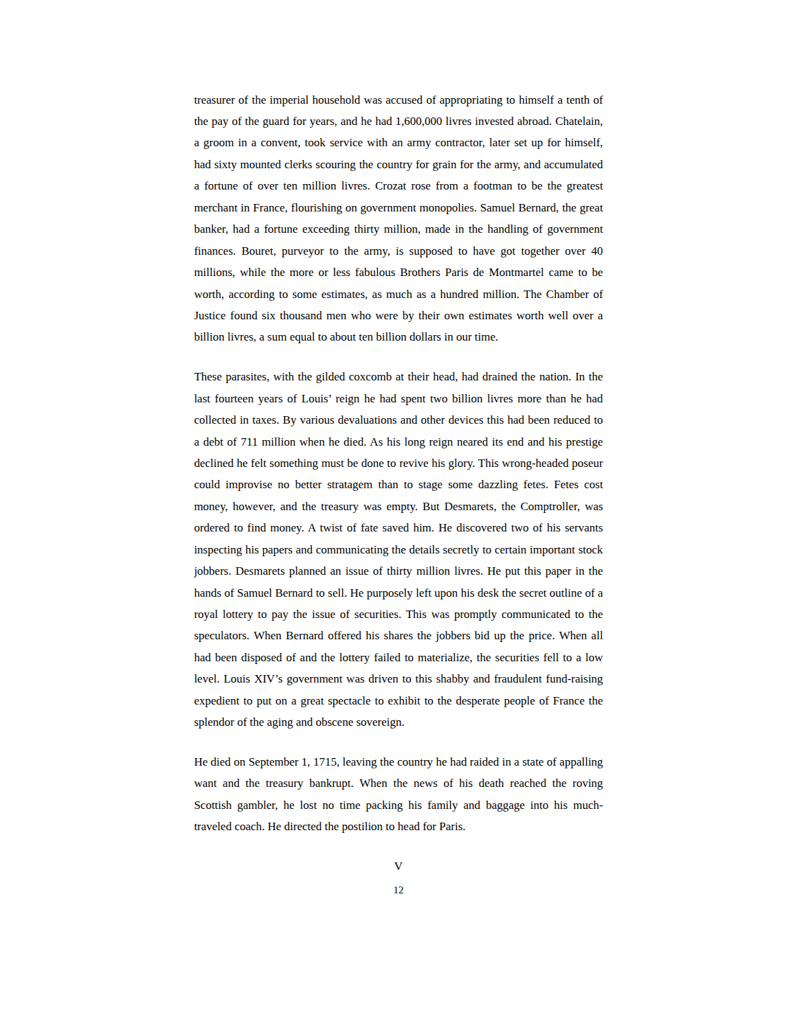treasurer of the imperial household was accused of appropriating to himself a tenth of the pay of the guard for years, and he had 1,600,000 livres invested abroad. Chatelain, a groom in a convent, took service with an army contractor, later set up for himself, had sixty mounted clerks scouring the country for grain for the army, and accumulated a fortune of over ten million livres. Crozat rose from a footman to be the greatest merchant in France, flourishing on government monopolies. Samuel Bernard, the great banker, had a fortune exceeding thirty million, made in the handling of government finances. Bouret, purveyor to the army, is supposed to have got together over 40 millions, while the more or less fabulous Brothers Paris de Montmartel came to be worth, according to some estimates, as much as a hundred million. The Chamber of Justice found six thousand men who were by their own estimates worth well over a billion livres, a sum equal to about ten billion dollars in our time.
These parasites, with the gilded coxcomb at their head, had drained the nation. In the last fourteen years of Louis’ reign he had spent two billion livres more than he had collected in taxes. By various devaluations and other devices this had been reduced to a debt of 711 million when he died. As his long reign neared its end and his prestige declined he felt something must be done to revive his glory. This wrong-headed poseur could improvise no better stratagem than to stage some dazzling fetes. Fetes cost money, however, and the treasury was empty. But Desmarets, the Comptroller, was ordered to find money. A twist of fate saved him. He discovered two of his servants inspecting his papers and communicating the details secretly to certain important stock jobbers. Desmarets planned an issue of thirty million livres. He put this paper in the hands of Samuel Bernard to sell. He purposely left upon his desk the secret outline of a royal lottery to pay the issue of securities. This was promptly communicated to the speculators. When Bernard offered his shares the jobbers bid up the price. When all had been disposed of and the lottery failed to materialize, the securities fell to a low level. Louis XIV’s government was driven to this shabby and fraudulent fund-raising expedient to put on a great spectacle to exhibit to the desperate people of France the splendor of the aging and obscene sovereign.
He died on September 1, 1715, leaving the country he had raided in a state of appalling want and the treasury bankrupt. When the news of his death reached the roving Scottish gambler, he lost no time packing his family and baggage into his much-traveled coach. He directed the postilion to head for Paris.
V
12